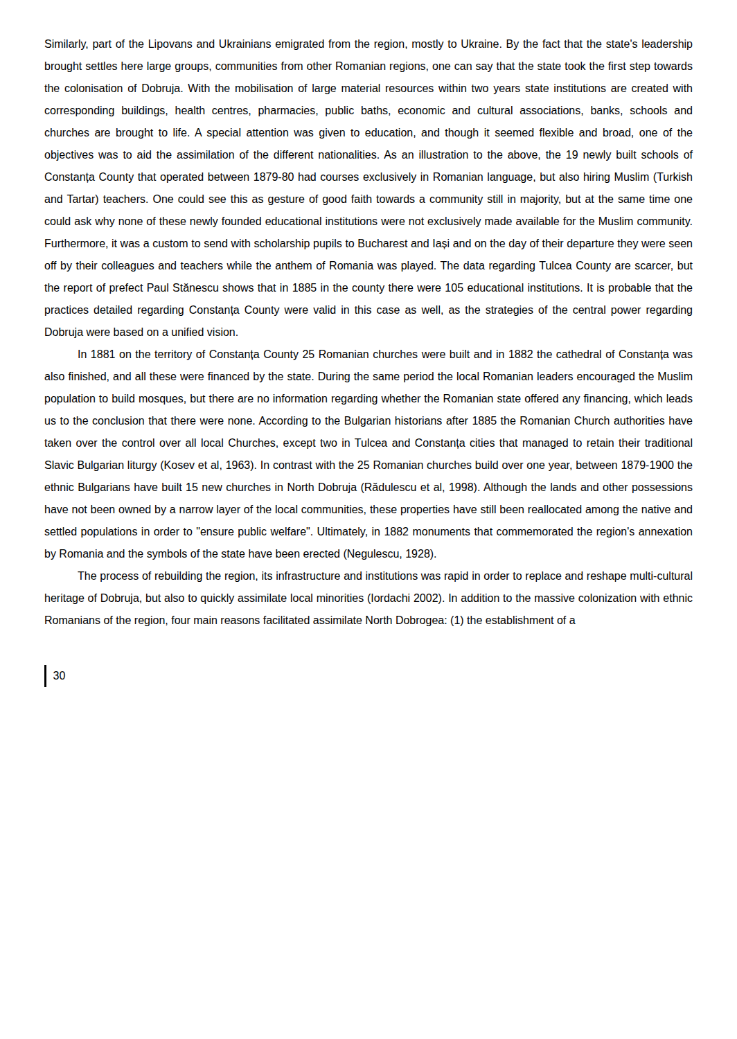Similarly, part of the Lipovans and Ukrainians emigrated from the region, mostly to Ukraine. By the fact that the state's leadership brought settles here large groups, communities from other Romanian regions, one can say that the state took the first step towards the colonisation of Dobruja. With the mobilisation of large material resources within two years state institutions are created with corresponding buildings, health centres, pharmacies, public baths, economic and cultural associations, banks, schools and churches are brought to life. A special attention was given to education, and though it seemed flexible and broad, one of the objectives was to aid the assimilation of the different nationalities. As an illustration to the above, the 19 newly built schools of Constanța County that operated between 1879-80 had courses exclusively in Romanian language, but also hiring Muslim (Turkish and Tartar) teachers. One could see this as gesture of good faith towards a community still in majority, but at the same time one could ask why none of these newly founded educational institutions were not exclusively made available for the Muslim community. Furthermore, it was a custom to send with scholarship pupils to Bucharest and Iași and on the day of their departure they were seen off by their colleagues and teachers while the anthem of Romania was played. The data regarding Tulcea County are scarcer, but the report of prefect Paul Stănescu shows that in 1885 in the county there were 105 educational institutions. It is probable that the practices detailed regarding Constanța County were valid in this case as well, as the strategies of the central power regarding Dobruja were based on a unified vision.
In 1881 on the territory of Constanța County 25 Romanian churches were built and in 1882 the cathedral of Constanța was also finished, and all these were financed by the state. During the same period the local Romanian leaders encouraged the Muslim population to build mosques, but there are no information regarding whether the Romanian state offered any financing, which leads us to the conclusion that there were none. According to the Bulgarian historians after 1885 the Romanian Church authorities have taken over the control over all local Churches, except two in Tulcea and Constanța cities that managed to retain their traditional Slavic Bulgarian liturgy (Kosev et al, 1963). In contrast with the 25 Romanian churches build over one year, between 1879-1900 the ethnic Bulgarians have built 15 new churches in North Dobruja (Rădulescu et al, 1998). Although the lands and other possessions have not been owned by a narrow layer of the local communities, these properties have still been reallocated among the native and settled populations in order to "ensure public welfare". Ultimately, in 1882 monuments that commemorated the region's annexation by Romania and the symbols of the state have been erected (Negulescu, 1928).
The process of rebuilding the region, its infrastructure and institutions was rapid in order to replace and reshape multi-cultural heritage of Dobruja, but also to quickly assimilate local minorities (Iordachi 2002). In addition to the massive colonization with ethnic Romanians of the region, four main reasons facilitated assimilate North Dobrogea: (1) the establishment of a
30